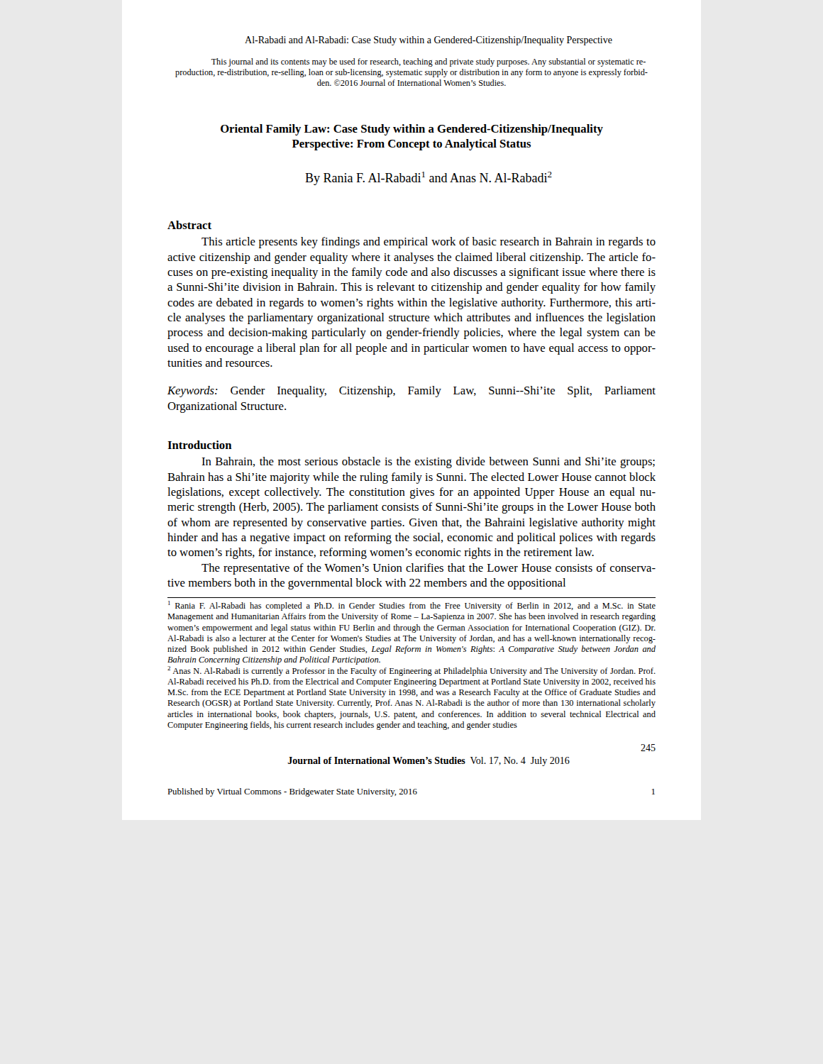Al-Rabadi and Al-Rabadi: Case Study within a Gendered-Citizenship/Inequality Perspective
This journal and its contents may be used for research, teaching and private study purposes. Any substantial or systematic reproduction, re-distribution, re-selling, loan or sub-licensing, systematic supply or distribution in any form to anyone is expressly forbidden. ©2016 Journal of International Women’s Studies.
Oriental Family Law: Case Study within a Gendered-Citizenship/Inequality Perspective: From Concept to Analytical Status
By Rania F. Al-Rabadi1 and Anas N. Al-Rabadi2
Abstract
This article presents key findings and empirical work of basic research in Bahrain in regards to active citizenship and gender equality where it analyses the claimed liberal citizenship. The article focuses on pre-existing inequality in the family code and also discusses a significant issue where there is a Sunni-Shi’ite division in Bahrain. This is relevant to citizenship and gender equality for how family codes are debated in regards to women’s rights within the legislative authority. Furthermore, this article analyses the parliamentary organizational structure which attributes and influences the legislation process and decision-making particularly on gender-friendly policies, where the legal system can be used to encourage a liberal plan for all people and in particular women to have equal access to opportunities and resources.
Keywords: Gender Inequality, Citizenship, Family Law, Sunni--Shi’ite Split, Parliament Organizational Structure.
Introduction
In Bahrain, the most serious obstacle is the existing divide between Sunni and Shi’ite groups; Bahrain has a Shi’ite majority while the ruling family is Sunni. The elected Lower House cannot block legislations, except collectively. The constitution gives for an appointed Upper House an equal numeric strength (Herb, 2005). The parliament consists of Sunni-Shi’ite groups in the Lower House both of whom are represented by conservative parties. Given that, the Bahraini legislative authority might hinder and has a negative impact on reforming the social, economic and political polices with regards to women’s rights, for instance, reforming women’s economic rights in the retirement law.
The representative of the Women’s Union clarifies that the Lower House consists of conservative members both in the governmental block with 22 members and the oppositional
1 Rania F. Al-Rabadi has completed a Ph.D. in Gender Studies from the Free University of Berlin in 2012, and a M.Sc. in State Management and Humanitarian Affairs from the University of Rome – La-Sapienza in 2007. She has been involved in research regarding women’s empowerment and legal status within FU Berlin and through the German Association for International Cooperation (GIZ). Dr. Al-Rabadi is also a lecturer at the Center for Women's Studies at The University of Jordan, and has a well-known internationally recognized Book published in 2012 within Gender Studies, Legal Reform in Women's Rights: A Comparative Study between Jordan and Bahrain Concerning Citizenship and Political Participation.
2 Anas N. Al-Rabadi is currently a Professor in the Faculty of Engineering at Philadelphia University and The University of Jordan. Prof. Al-Rabadi received his Ph.D. from the Electrical and Computer Engineering Department at Portland State University in 2002, received his M.Sc. from the ECE Department at Portland State University in 1998, and was a Research Faculty at the Office of Graduate Studies and Research (OGSR) at Portland State University. Currently, Prof. Anas N. Al-Rabadi is the author of more than 130 international scholarly articles in international books, book chapters, journals, U.S. patent, and conferences. In addition to several technical Electrical and Computer Engineering fields, his current research includes gender and teaching, and gender studies
245
Journal of International Women’s Studies Vol. 17, No. 4 July 2016
Published by Virtual Commons - Bridgewater State University, 2016
1